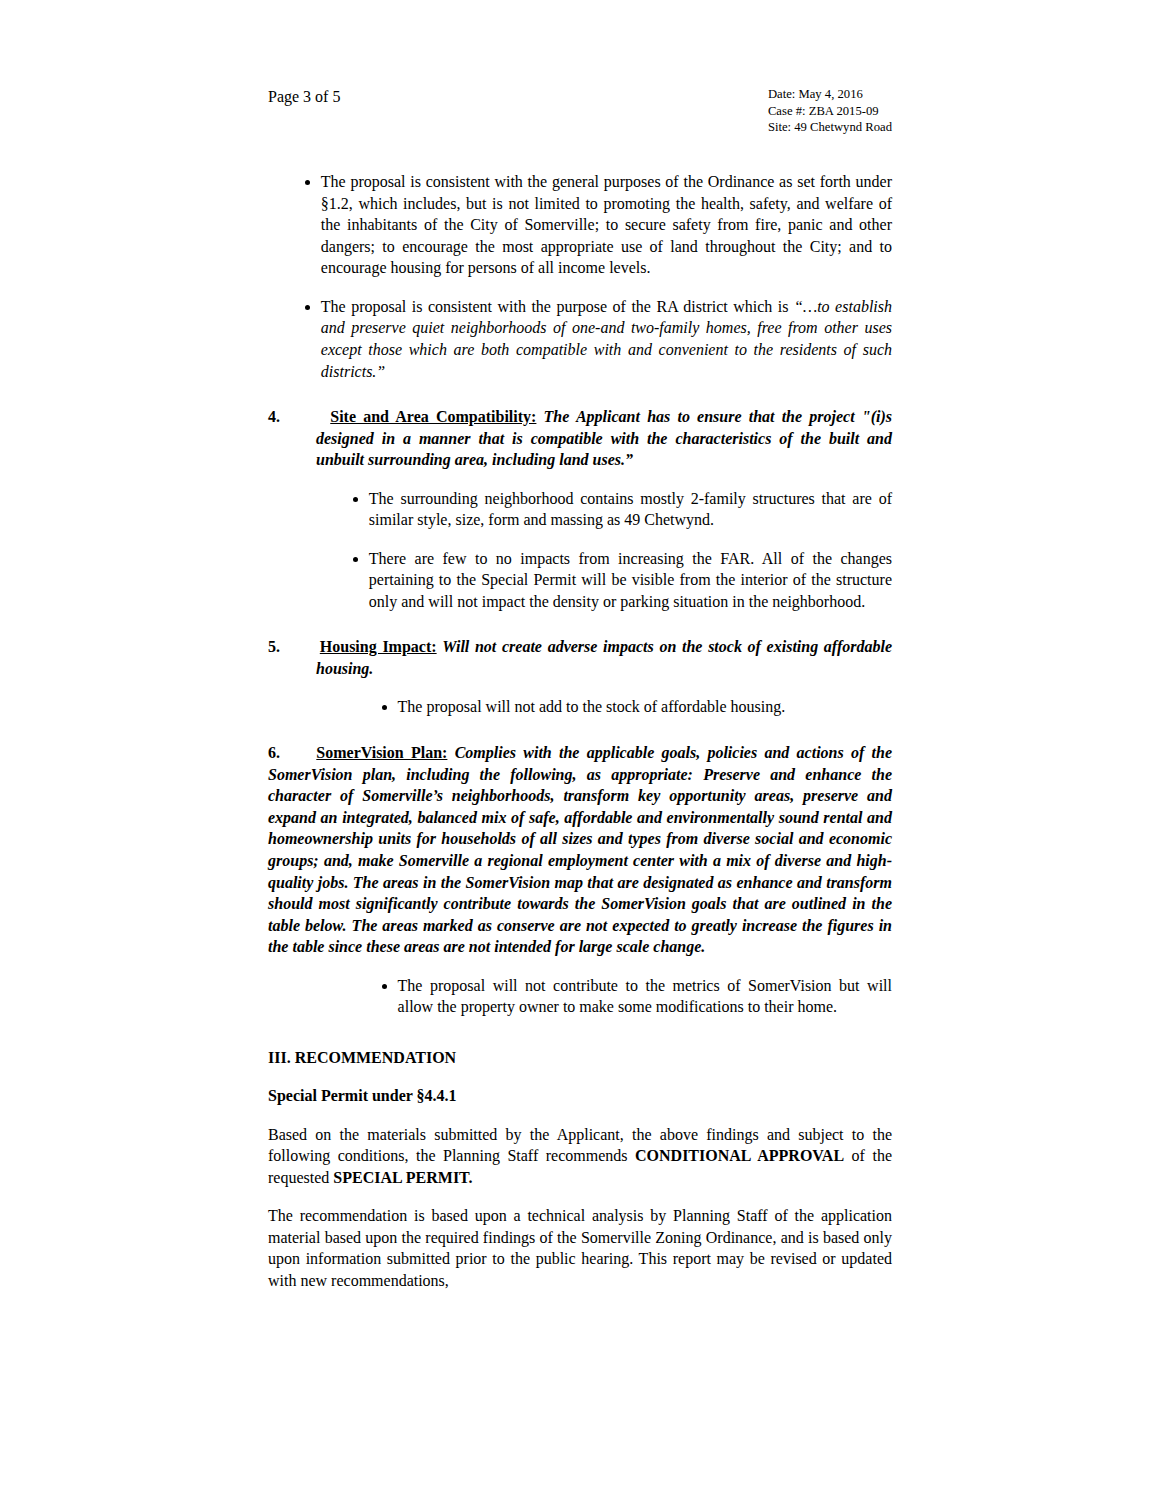Page 3 of 5
Date: May 4, 2016
Case #: ZBA 2015-09
Site: 49 Chetwynd Road
The proposal is consistent with the general purposes of the Ordinance as set forth under §1.2, which includes, but is not limited to promoting the health, safety, and welfare of the inhabitants of the City of Somerville; to secure safety from fire, panic and other dangers; to encourage the most appropriate use of land throughout the City; and to encourage housing for persons of all income levels.
The proposal is consistent with the purpose of the RA district which is “…to establish and preserve quiet neighborhoods of one-and two-family homes, free from other uses except those which are both compatible with and convenient to the residents of such districts.”
4. Site and Area Compatibility: The Applicant has to ensure that the project "(i)s designed in a manner that is compatible with the characteristics of the built and unbuilt surrounding area, including land uses.”
The surrounding neighborhood contains mostly 2-family structures that are of similar style, size, form and massing as 49 Chetwynd.
There are few to no impacts from increasing the FAR. All of the changes pertaining to the Special Permit will be visible from the interior of the structure only and will not impact the density or parking situation in the neighborhood.
5. Housing Impact: Will not create adverse impacts on the stock of existing affordable housing.
The proposal will not add to the stock of affordable housing.
6. SomerVision Plan: Complies with the applicable goals, policies and actions of the SomerVision plan, including the following, as appropriate: Preserve and enhance the character of Somerville’s neighborhoods, transform key opportunity areas, preserve and expand an integrated, balanced mix of safe, affordable and environmentally sound rental and homeownership units for households of all sizes and types from diverse social and economic groups; and, make Somerville a regional employment center with a mix of diverse and high-quality jobs. The areas in the SomerVision map that are designated as enhance and transform should most significantly contribute towards the SomerVision goals that are outlined in the table below. The areas marked as conserve are not expected to greatly increase the figures in the table since these areas are not intended for large scale change.
The proposal will not contribute to the metrics of SomerVision but will allow the property owner to make some modifications to their home.
III. RECOMMENDATION
Special Permit under §4.4.1
Based on the materials submitted by the Applicant, the above findings and subject to the following conditions, the Planning Staff recommends CONDITIONAL APPROVAL of the requested SPECIAL PERMIT.
The recommendation is based upon a technical analysis by Planning Staff of the application material based upon the required findings of the Somerville Zoning Ordinance, and is based only upon information submitted prior to the public hearing. This report may be revised or updated with new recommendations,